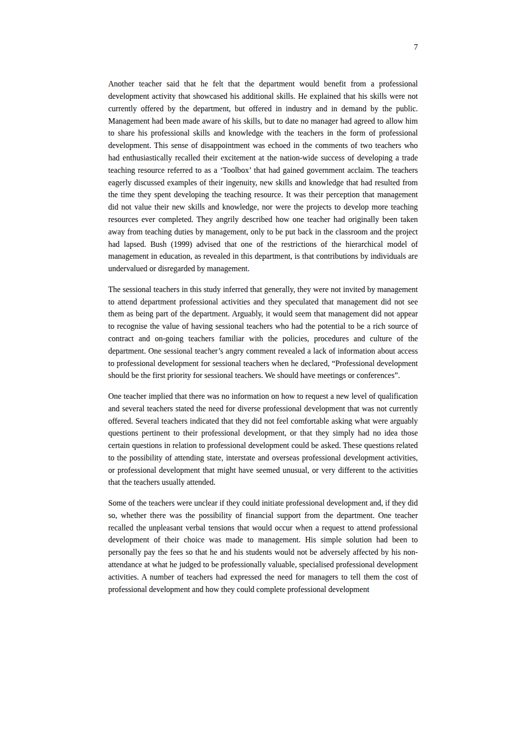7
Another teacher said that he felt that the department would benefit from a professional development activity that showcased his additional skills. He explained that his skills were not currently offered by the department, but offered in industry and in demand by the public. Management had been made aware of his skills, but to date no manager had agreed to allow him to share his professional skills and knowledge with the teachers in the form of professional development. This sense of disappointment was echoed in the comments of two teachers who had enthusiastically recalled their excitement at the nation-wide success of developing a trade teaching resource referred to as a ‘Toolbox’ that had gained government acclaim. The teachers eagerly discussed examples of their ingenuity, new skills and knowledge that had resulted from the time they spent developing the teaching resource. It was their perception that management did not value their new skills and knowledge, nor were the projects to develop more teaching resources ever completed. They angrily described how one teacher had originally been taken away from teaching duties by management, only to be put back in the classroom and the project had lapsed. Bush (1999) advised that one of the restrictions of the hierarchical model of management in education, as revealed in this department, is that contributions by individuals are undervalued or disregarded by management.
The sessional teachers in this study inferred that generally, they were not invited by management to attend department professional activities and they speculated that management did not see them as being part of the department. Arguably, it would seem that management did not appear to recognise the value of having sessional teachers who had the potential to be a rich source of contract and on-going teachers familiar with the policies, procedures and culture of the department. One sessional teacher’s angry comment revealed a lack of information about access to professional development for sessional teachers when he declared, “Professional development should be the first priority for sessional teachers. We should have meetings or conferences”.
One teacher implied that there was no information on how to request a new level of qualification and several teachers stated the need for diverse professional development that was not currently offered. Several teachers indicated that they did not feel comfortable asking what were arguably questions pertinent to their professional development, or that they simply had no idea those certain questions in relation to professional development could be asked. These questions related to the possibility of attending state, interstate and overseas professional development activities, or professional development that might have seemed unusual, or very different to the activities that the teachers usually attended.
Some of the teachers were unclear if they could initiate professional development and, if they did so, whether there was the possibility of financial support from the department. One teacher recalled the unpleasant verbal tensions that would occur when a request to attend professional development of their choice was made to management. His simple solution had been to personally pay the fees so that he and his students would not be adversely affected by his non-attendance at what he judged to be professionally valuable, specialised professional development activities. A number of teachers had expressed the need for managers to tell them the cost of professional development and how they could complete professional development